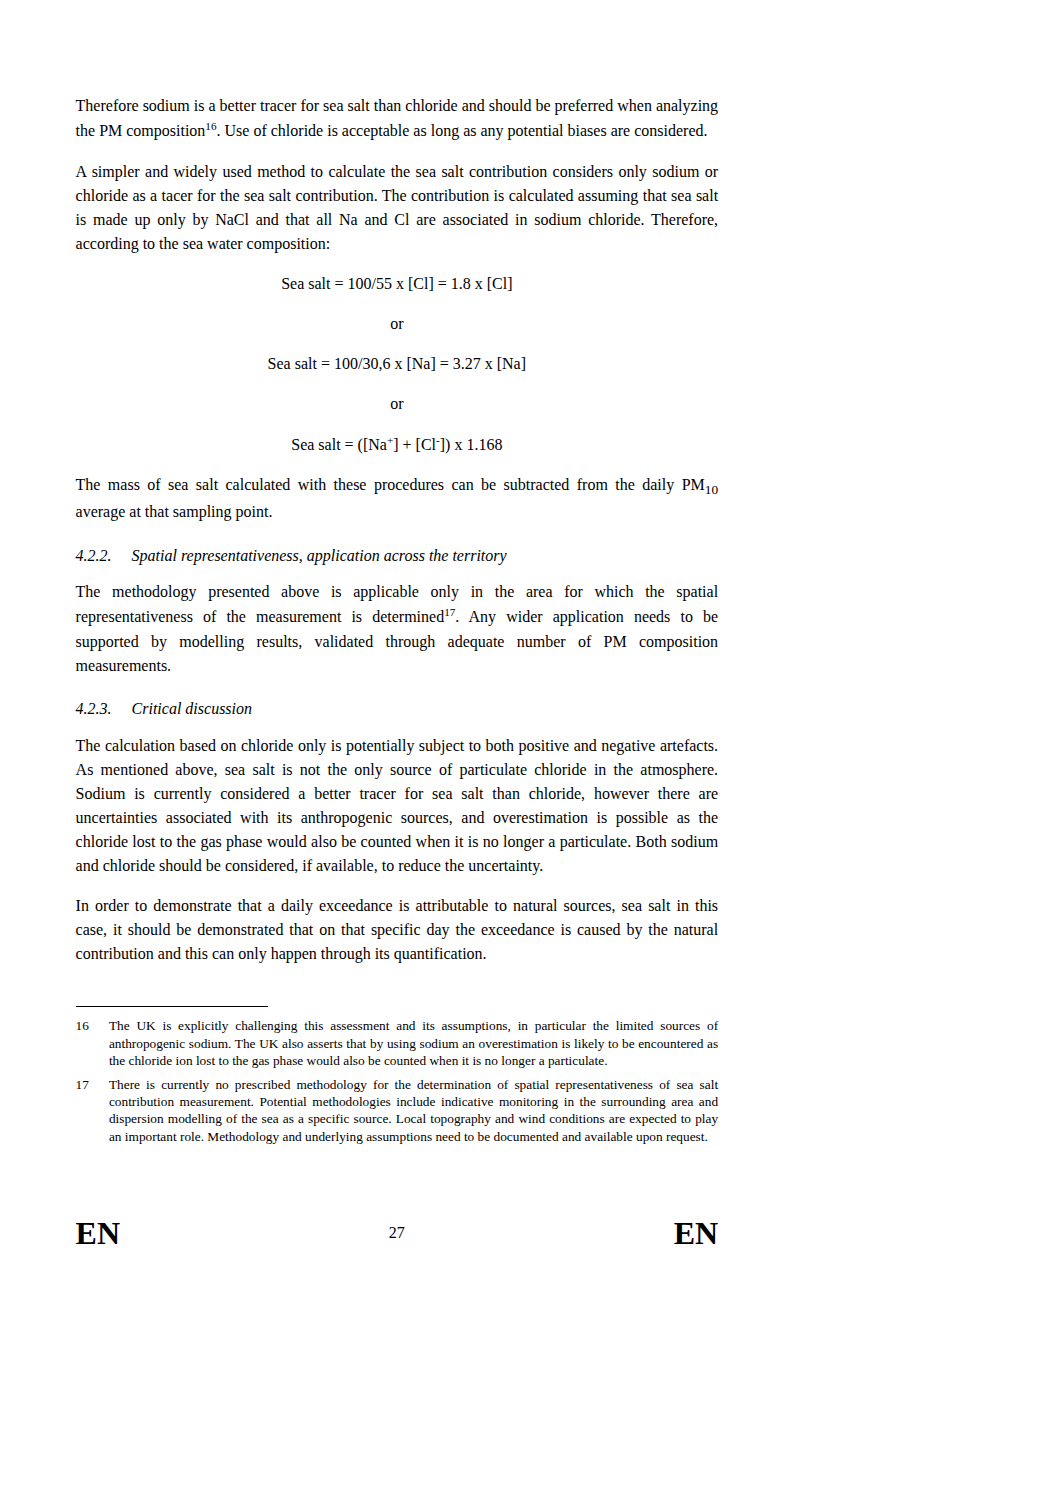Therefore sodium is a better tracer for sea salt than chloride and should be preferred when analyzing the PM composition16. Use of chloride is acceptable as long as any potential biases are considered.
A simpler and widely used method to calculate the sea salt contribution considers only sodium or chloride as a tacer for the sea salt contribution. The contribution is calculated assuming that sea salt is made up only by NaCl and that all Na and Cl are associated in sodium chloride. Therefore, according to the sea water composition:
Sea salt = 100/55 x [Cl] = 1.8 x [Cl]
or
Sea salt = 100/30,6 x [Na] = 3.27 x [Na]
or
Sea salt = ([Na+] + [Cl-]) x 1.168
The mass of sea salt calculated with these procedures can be subtracted from the daily PM10 average at that sampling point.
4.2.2. Spatial representativeness, application across the territory
The methodology presented above is applicable only in the area for which the spatial representativeness of the measurement is determined17. Any wider application needs to be supported by modelling results, validated through adequate number of PM composition measurements.
4.2.3. Critical discussion
The calculation based on chloride only is potentially subject to both positive and negative artefacts. As mentioned above, sea salt is not the only source of particulate chloride in the atmosphere. Sodium is currently considered a better tracer for sea salt than chloride, however there are uncertainties associated with its anthropogenic sources, and overestimation is possible as the chloride lost to the gas phase would also be counted when it is no longer a particulate. Both sodium and chloride should be considered, if available, to reduce the uncertainty.
In order to demonstrate that a daily exceedance is attributable to natural sources, sea salt in this case, it should be demonstrated that on that specific day the exceedance is caused by the natural contribution and this can only happen through its quantification.
16
The UK is explicitly challenging this assessment and its assumptions, in particular the limited sources of anthropogenic sodium. The UK also asserts that by using sodium an overestimation is likely to be encountered as the chloride ion lost to the gas phase would also be counted when it is no longer a particulate.
17
There is currently no prescribed methodology for the determination of spatial representativeness of sea salt contribution measurement. Potential methodologies include indicative monitoring in the surrounding area and dispersion modelling of the sea as a specific source. Local topography and wind conditions are expected to play an important role. Methodology and underlying assumptions need to be documented and available upon request.
EN 27 EN